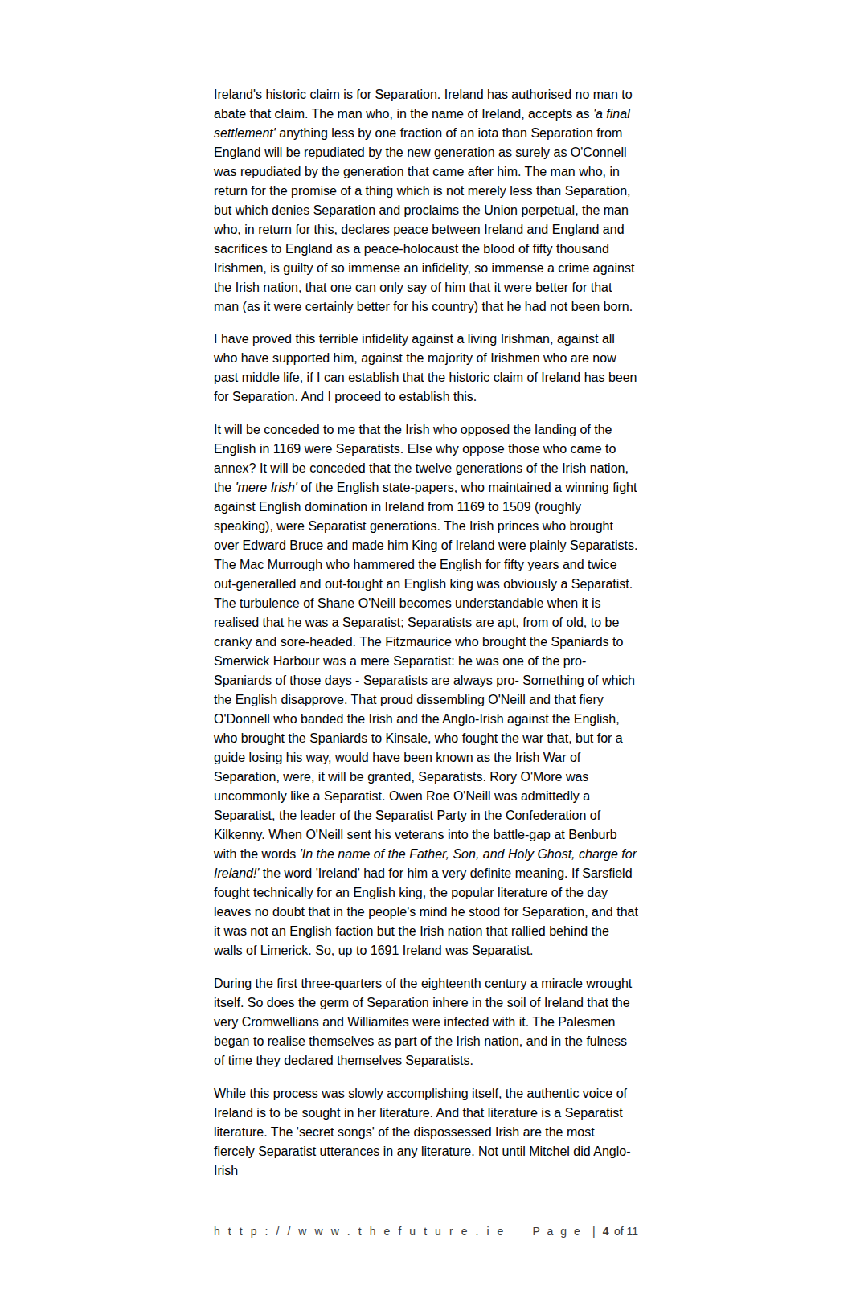Ireland's historic claim is for Separation. Ireland has authorised no man to abate that claim. The man who, in the name of Ireland, accepts as 'a final settlement' anything less by one fraction of an iota than Separation from England will be repudiated by the new generation as surely as O'Connell was repudiated by the generation that came after him. The man who, in return for the promise of a thing which is not merely less than Separation, but which denies Separation and proclaims the Union perpetual, the man who, in return for this, declares peace between Ireland and England and sacrifices to England as a peace-holocaust the blood of fifty thousand Irishmen, is guilty of so immense an infidelity, so immense a crime against the Irish nation, that one can only say of him that it were better for that man (as it were certainly better for his country) that he had not been born.
I have proved this terrible infidelity against a living Irishman, against all who have supported him, against the majority of Irishmen who are now past middle life, if I can establish that the historic claim of Ireland has been for Separation. And I proceed to establish this.
It will be conceded to me that the Irish who opposed the landing of the English in 1169 were Separatists. Else why oppose those who came to annex? It will be conceded that the twelve generations of the Irish nation, the 'mere Irish' of the English state-papers, who maintained a winning fight against English domination in Ireland from 1169 to 1509 (roughly speaking), were Separatist generations. The Irish princes who brought over Edward Bruce and made him King of Ireland were plainly Separatists. The Mac Murrough who hammered the English for fifty years and twice out-generalled and out-fought an English king was obviously a Separatist. The turbulence of Shane O'Neill becomes understandable when it is realised that he was a Separatist; Separatists are apt, from of old, to be cranky and sore-headed. The Fitzmaurice who brought the Spaniards to Smerwick Harbour was a mere Separatist: he was one of the pro-Spaniards of those days - Separatists are always pro- Something of which the English disapprove. That proud dissembling O'Neill and that fiery O'Donnell who banded the Irish and the Anglo-Irish against the English, who brought the Spaniards to Kinsale, who fought the war that, but for a guide losing his way, would have been known as the Irish War of Separation, were, it will be granted, Separatists. Rory O'More was uncommonly like a Separatist. Owen Roe O'Neill was admittedly a Separatist, the leader of the Separatist Party in the Confederation of Kilkenny. When O'Neill sent his veterans into the battle-gap at Benburb with the words 'In the name of the Father, Son, and Holy Ghost, charge for Ireland!' the word 'Ireland' had for him a very definite meaning. If Sarsfield fought technically for an English king, the popular literature of the day leaves no doubt that in the people's mind he stood for Separation, and that it was not an English faction but the Irish nation that rallied behind the walls of Limerick. So, up to 1691 Ireland was Separatist.
During the first three-quarters of the eighteenth century a miracle wrought itself. So does the germ of Separation inhere in the soil of Ireland that the very Cromwellians and Williamites were infected with it. The Palesmen began to realise themselves as part of the Irish nation, and in the fulness of time they declared themselves Separatists.
While this process was slowly accomplishing itself, the authentic voice of Ireland is to be sought in her literature. And that literature is a Separatist literature. The 'secret songs' of the dispossessed Irish are the most fiercely Separatist utterances in any literature. Not until Mitchel did Anglo-Irish
h t t p : / / w w w . t h e f u t u r e . i e P a g e | 4 of 11